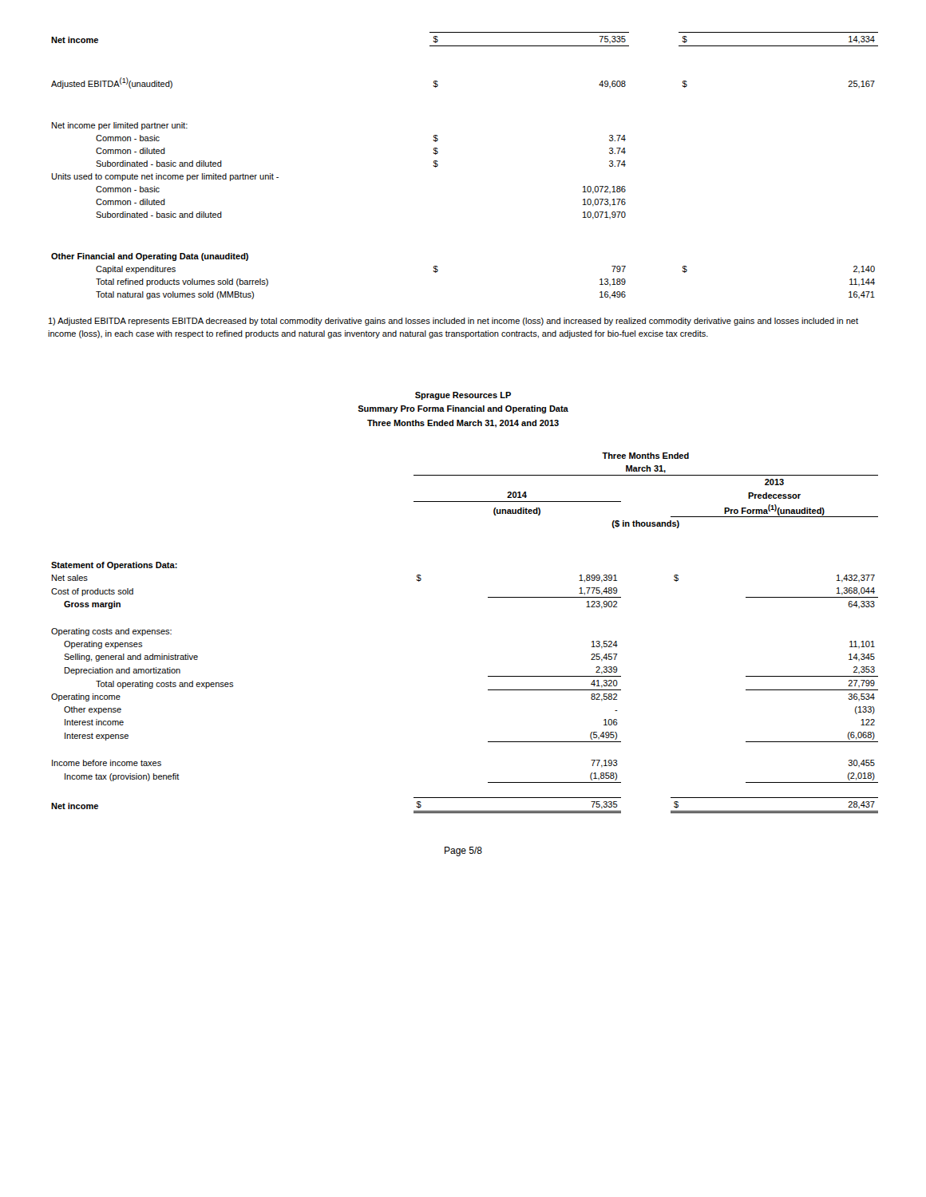| Net income | | $ | 75,335 | | $ | 14,334 |
| Adjusted EBITDA (1) (unaudited) | | $ | 49,608 | | $ | 25,167 |
| Net income per limited partner unit: | |
| Common - basic | | $ | 3.74 | |
| Common - diluted | | $ | 3.74 | |
| Subordinated - basic and diluted | | $ | 3.74 | |
| Units used to compute net income per limited partner unit - |
| Common - basic | | | 10,072,186 | |
| Common - diluted | | | 10,073,176 | |
| Subordinated - basic and diluted | | | 10,071,970 | |
| Other Financial and Operating Data (unaudited) | |
| Capital expenditures | | $ | 797 | | $ | 2,140 |
| Total refined products volumes sold (barrels) | | | 13,189 | | | 11,144 |
| Total natural gas volumes sold (MMBtus) | | | 16,496 | | | 16,471 |
1) Adjusted EBITDA represents EBITDA decreased by total commodity derivative gains and losses included in net income (loss) and increased by realized commodity derivative gains and losses included in net income (loss), in each case with respect to refined products and natural gas inventory and natural gas transportation contracts, and adjusted for bio-fuel excise tax credits.
Sprague Resources LP
Summary Pro Forma Financial and Operating Data
Three Months Ended March 31, 2014 and 2013
| | | Three Months Ended |
| | | March 31, |
| | | | | 2013 |
| | | 2014 | | Predecessor |
| | | (unaudited) | | Pro Forma (1) (unaudited) |
| | | ($ in thousands) |
| Statement of Operations Data: | |
| Net sales | | $ | 1,899,391 | | $ | 1,432,377 |
| Cost of products sold | | | 1,775,489 | | | 1,368,044 |
| Gross margin | | | 123,902 | | | 64,333 |
| Operating costs and expenses: | |
| Operating expenses | | | 13,524 | | | 11,101 |
| Selling, general and administrative | | | 25,457 | | | 14,345 |
| Depreciation and amortization | | | 2,339 | | | 2,353 |
| Total operating costs and expenses | | | 41,320 | | | 27,799 |
| Operating income | | | 82,582 | | | 36,534 |
| Other expense | | | - | | | (133) |
| Interest income | | | 106 | | | 122 |
| Interest expense | | | (5,495) | | | (6,068) |
| Income before income taxes | | | 77,193 | | | 30,455 |
| Income tax (provision) benefit | | | (1,858) | | | (2,018) |
| Net income | | $ | 75,335 | | $ | 28,437 |
Page 5/8